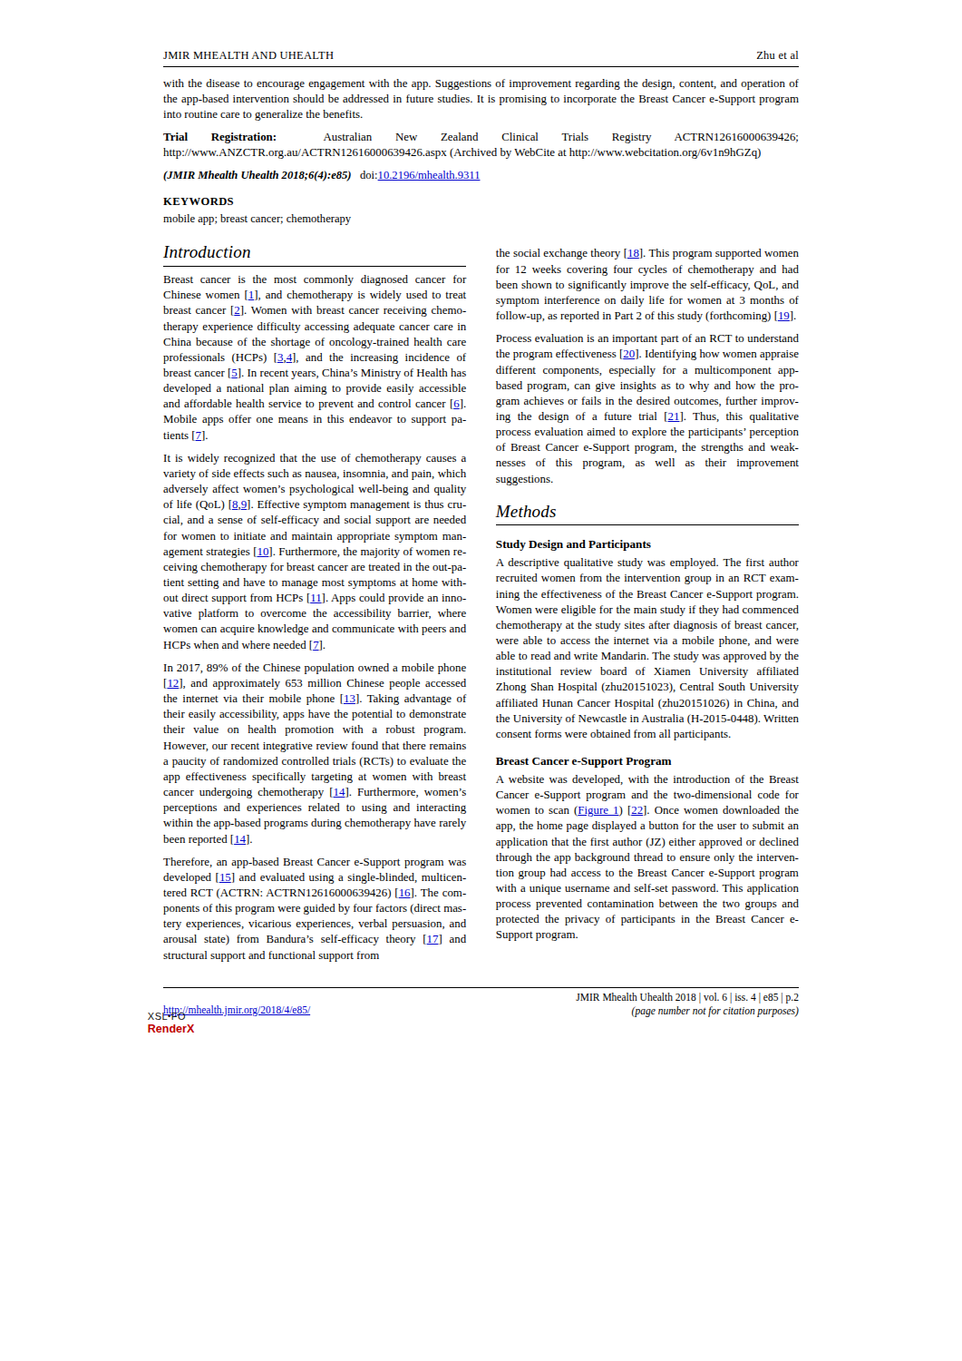JMIR MHEALTH AND UHEALTH
Zhu et al
with the disease to encourage engagement with the app. Suggestions of improvement regarding the design, content, and operation of the app-based intervention should be addressed in future studies. It is promising to incorporate the Breast Cancer e-Support program into routine care to generalize the benefits.
Trial Registration: Australian New Zealand Clinical Trials Registry ACTRN12616000639426; http://www.ANZCTR.org.au/ACTRN12616000639426.aspx (Archived by WebCite at http://www.webcitation.org/6v1n9hGZq)
(JMIR Mhealth Uhealth 2018;6(4):e85) doi:10.2196/mhealth.9311
KEYWORDS
mobile app; breast cancer; chemotherapy
Introduction
Breast cancer is the most commonly diagnosed cancer for Chinese women [1], and chemotherapy is widely used to treat breast cancer [2]. Women with breast cancer receiving chemotherapy experience difficulty accessing adequate cancer care in China because of the shortage of oncology-trained health care professionals (HCPs) [3,4], and the increasing incidence of breast cancer [5]. In recent years, China’s Ministry of Health has developed a national plan aiming to provide easily accessible and affordable health service to prevent and control cancer [6]. Mobile apps offer one means in this endeavor to support patients [7].
It is widely recognized that the use of chemotherapy causes a variety of side effects such as nausea, insomnia, and pain, which adversely affect women’s psychological well-being and quality of life (QoL) [8,9]. Effective symptom management is thus crucial, and a sense of self-efficacy and social support are needed for women to initiate and maintain appropriate symptom management strategies [10]. Furthermore, the majority of women receiving chemotherapy for breast cancer are treated in the out-patient setting and have to manage most symptoms at home without direct support from HCPs [11]. Apps could provide an innovative platform to overcome the accessibility barrier, where women can acquire knowledge and communicate with peers and HCPs when and where needed [7].
In 2017, 89% of the Chinese population owned a mobile phone [12], and approximately 653 million Chinese people accessed the internet via their mobile phone [13]. Taking advantage of their easily accessibility, apps have the potential to demonstrate their value on health promotion with a robust program. However, our recent integrative review found that there remains a paucity of randomized controlled trials (RCTs) to evaluate the app effectiveness specifically targeting at women with breast cancer undergoing chemotherapy [14]. Furthermore, women’s perceptions and experiences related to using and interacting within the app-based programs during chemotherapy have rarely been reported [14].
Therefore, an app-based Breast Cancer e-Support program was developed [15] and evaluated using a single-blinded, multicentered RCT (ACTRN: ACTRN12616000639426) [16]. The components of this program were guided by four factors (direct mastery experiences, vicarious experiences, verbal persuasion, and arousal state) from Bandura’s self-efficacy theory [17] and structural support and functional support from
the social exchange theory [18]. This program supported women for 12 weeks covering four cycles of chemotherapy and had been shown to significantly improve the self-efficacy, QoL, and symptom interference on daily life for women at 3 months of follow-up, as reported in Part 2 of this study (forthcoming) [19].
Process evaluation is an important part of an RCT to understand the program effectiveness [20]. Identifying how women appraise different components, especially for a multicomponent app-based program, can give insights as to why and how the program achieves or fails in the desired outcomes, further improving the design of a future trial [21]. Thus, this qualitative process evaluation aimed to explore the participants’ perception of Breast Cancer e-Support program, the strengths and weaknesses of this program, as well as their improvement suggestions.
Methods
Study Design and Participants
A descriptive qualitative study was employed. The first author recruited women from the intervention group in an RCT examining the effectiveness of the Breast Cancer e-Support program. Women were eligible for the main study if they had commenced chemotherapy at the study sites after diagnosis of breast cancer, were able to access the internet via a mobile phone, and were able to read and write Mandarin. The study was approved by the institutional review board of Xiamen University affiliated Zhong Shan Hospital (zhu20151023), Central South University affiliated Hunan Cancer Hospital (zhu20151026) in China, and the University of Newcastle in Australia (H-2015-0448). Written consent forms were obtained from all participants.
Breast Cancer e-Support Program
A website was developed, with the introduction of the Breast Cancer e-Support program and the two-dimensional code for women to scan (Figure 1) [22]. Once women downloaded the app, the home page displayed a button for the user to submit an application that the first author (JZ) either approved or declined through the app background thread to ensure only the intervention group had access to the Breast Cancer e-Support program with a unique username and self-set password. This application process prevented contamination between the two groups and protected the privacy of participants in the Breast Cancer e-Support program.
http://mhealth.jmir.org/2018/4/e85/
JMIR Mhealth Uhealth 2018 | vol. 6 | iss. 4 | e85 | p.2
(page number not for citation purposes)
XSL•FO
Render X